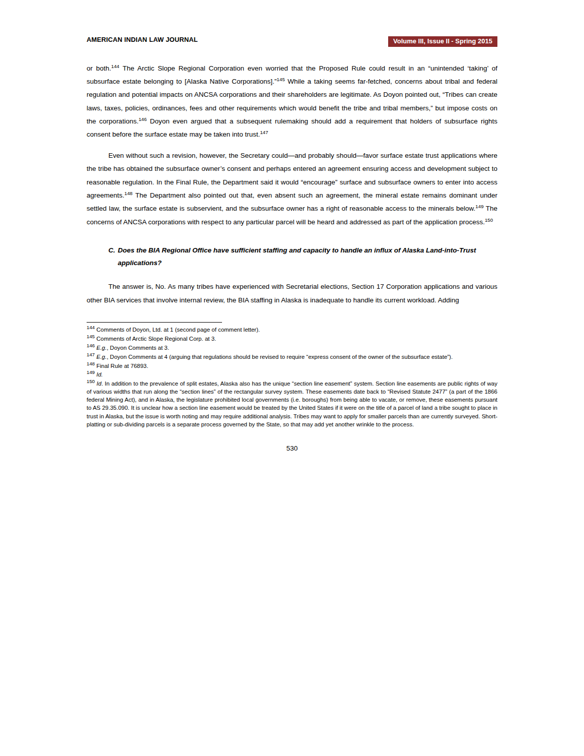AMERICAN INDIAN LAW JOURNAL
Volume III, Issue II - Spring 2015
or both.144 The Arctic Slope Regional Corporation even worried that the Proposed Rule could result in an “unintended ‘taking’ of subsurface estate belonging to [Alaska Native Corporations].”145 While a taking seems far-fetched, concerns about tribal and federal regulation and potential impacts on ANCSA corporations and their shareholders are legitimate. As Doyon pointed out, “Tribes can create laws, taxes, policies, ordinances, fees and other requirements which would benefit the tribe and tribal members,” but impose costs on the corporations.146 Doyon even argued that a subsequent rulemaking should add a requirement that holders of subsurface rights consent before the surface estate may be taken into trust.147
Even without such a revision, however, the Secretary could—and probably should—favor surface estate trust applications where the tribe has obtained the subsurface owner’s consent and perhaps entered an agreement ensuring access and development subject to reasonable regulation. In the Final Rule, the Department said it would “encourage” surface and subsurface owners to enter into access agreements.148 The Department also pointed out that, even absent such an agreement, the mineral estate remains dominant under settled law, the surface estate is subservient, and the subsurface owner has a right of reasonable access to the minerals below.149 The concerns of ANCSA corporations with respect to any particular parcel will be heard and addressed as part of the application process.150
C. Does the BIA Regional Office have sufficient staffing and capacity to handle an influx of Alaska Land-into-Trust applications?
The answer is, No. As many tribes have experienced with Secretarial elections, Section 17 Corporation applications and various other BIA services that involve internal review, the BIA staffing in Alaska is inadequate to handle its current workload. Adding
144 Comments of Doyon, Ltd. at 1 (second page of comment letter).
145 Comments of Arctic Slope Regional Corp. at 3.
146 E.g., Doyon Comments at 3.
147 E.g., Doyon Comments at 4 (arguing that regulations should be revised to require “express consent of the owner of the subsurface estate”).
148 Final Rule at 76893.
149 Id.
150 Id. In addition to the prevalence of split estates, Alaska also has the unique “section line easement” system. Section line easements are public rights of way of various widths that run along the “section lines” of the rectangular survey system. These easements date back to “Revised Statute 2477” (a part of the 1866 federal Mining Act), and in Alaska, the legislature prohibited local governments (i.e. boroughs) from being able to vacate, or remove, these easements pursuant to AS 29.35.090. It is unclear how a section line easement would be treated by the United States if it were on the title of a parcel of land a tribe sought to place in trust in Alaska, but the issue is worth noting and may require additional analysis. Tribes may want to apply for smaller parcels than are currently surveyed. Short-platting or sub-dividing parcels is a separate process governed by the State, so that may add yet another wrinkle to the process.
530